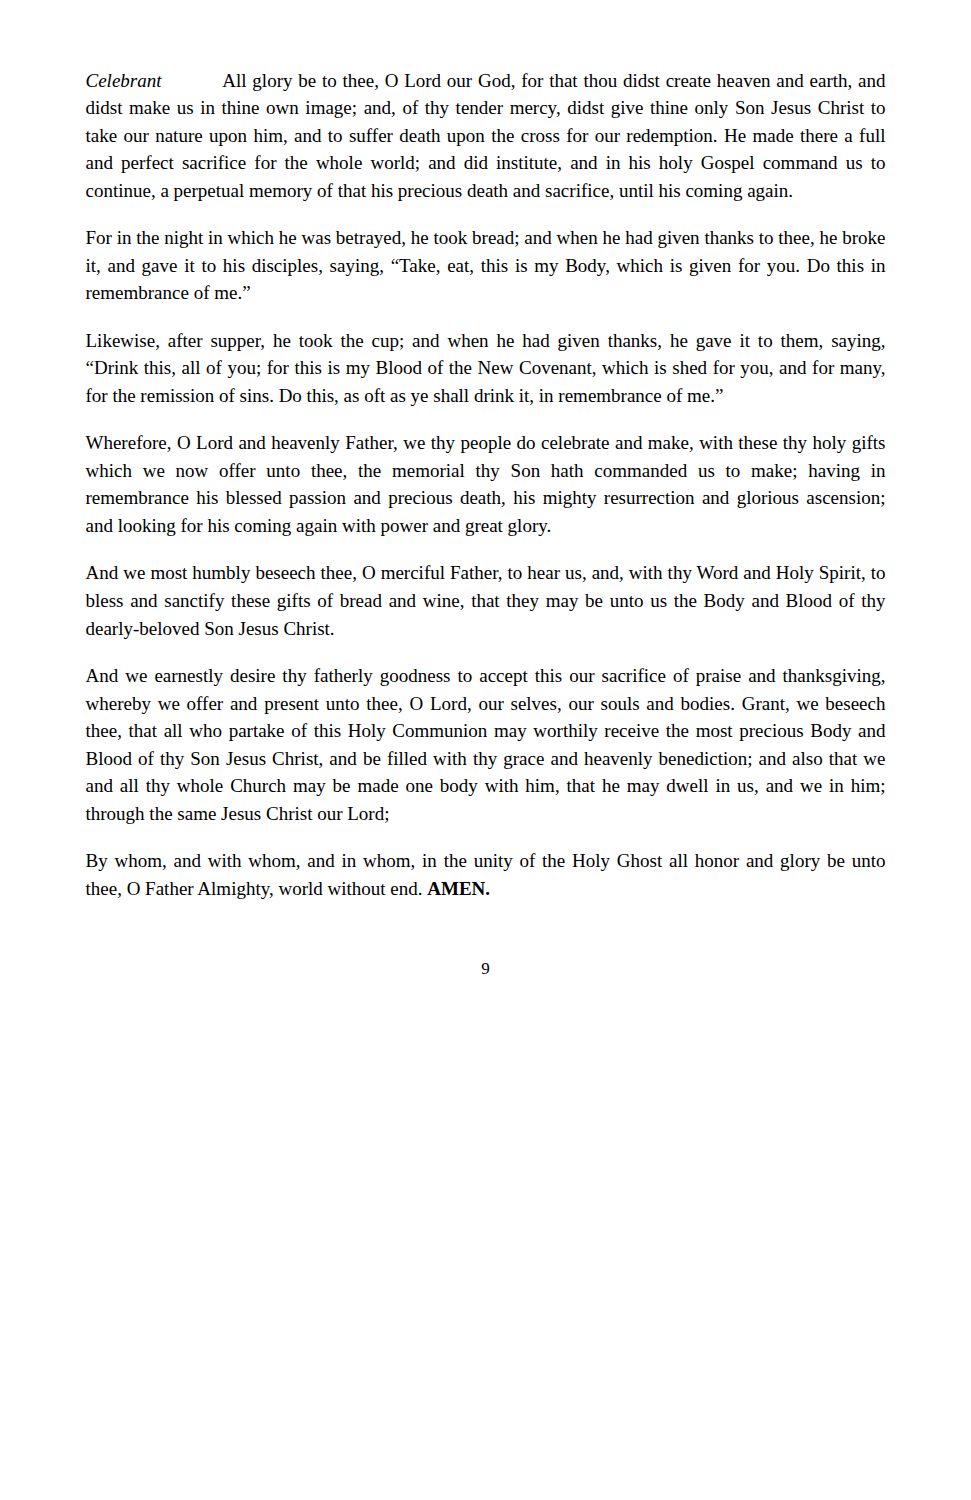Celebrant All glory be to thee, O Lord our God, for that thou didst create heaven and earth, and didst make us in thine own image; and, of thy tender mercy, didst give thine only Son Jesus Christ to take our nature upon him, and to suffer death upon the cross for our redemption. He made there a full and perfect sacrifice for the whole world; and did institute, and in his holy Gospel command us to continue, a perpetual memory of that his precious death and sacrifice, until his coming again.
For in the night in which he was betrayed, he took bread; and when he had given thanks to thee, he broke it, and gave it to his disciples, saying, “Take, eat, this is my Body, which is given for you. Do this in remembrance of me.”
Likewise, after supper, he took the cup; and when he had given thanks, he gave it to them, saying, “Drink this, all of you; for this is my Blood of the New Covenant, which is shed for you, and for many, for the remission of sins. Do this, as oft as ye shall drink it, in remembrance of me.”
Wherefore, O Lord and heavenly Father, we thy people do celebrate and make, with these thy holy gifts which we now offer unto thee, the memorial thy Son hath commanded us to make; having in remembrance his blessed passion and precious death, his mighty resurrection and glorious ascension; and looking for his coming again with power and great glory.
And we most humbly beseech thee, O merciful Father, to hear us, and, with thy Word and Holy Spirit, to bless and sanctify these gifts of bread and wine, that they may be unto us the Body and Blood of thy dearly-beloved Son Jesus Christ.
And we earnestly desire thy fatherly goodness to accept this our sacrifice of praise and thanksgiving, whereby we offer and present unto thee, O Lord, our selves, our souls and bodies. Grant, we beseech thee, that all who partake of this Holy Communion may worthily receive the most precious Body and Blood of thy Son Jesus Christ, and be filled with thy grace and heavenly benediction; and also that we and all thy whole Church may be made one body with him, that he may dwell in us, and we in him; through the same Jesus Christ our Lord;
By whom, and with whom, and in whom, in the unity of the Holy Ghost all honor and glory be unto thee, O Father Almighty, world without end. AMEN.
9